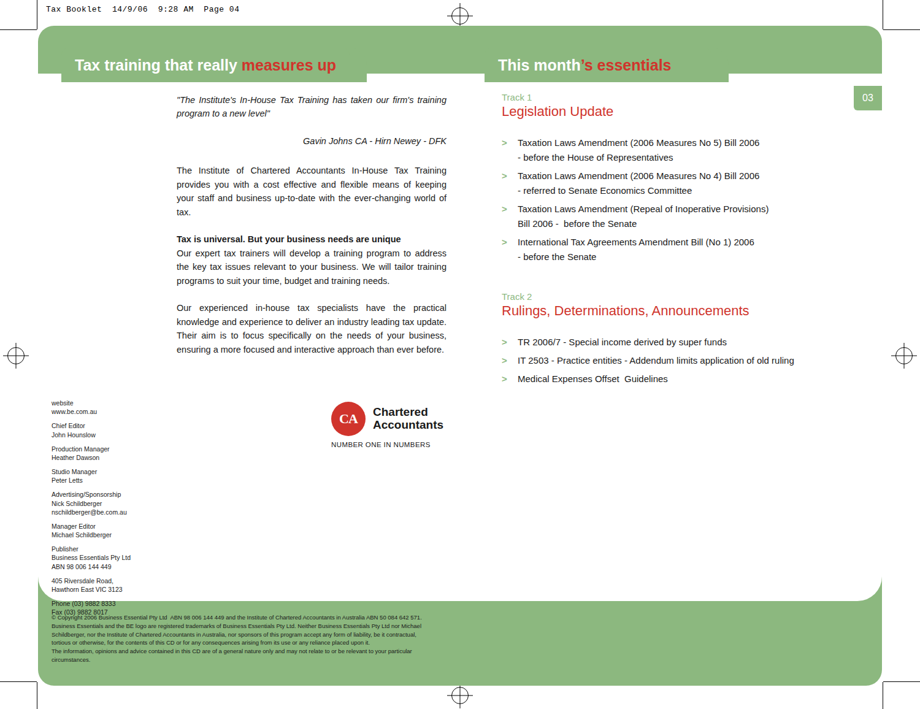Tax Booklet 14/9/06 9:28 AM Page 04
Tax training that really measures up
This month’s essentials
03
"The Institute's In-House Tax Training has taken our firm's training program to a new level"
Gavin Johns CA - Hirn Newey - DFK
The Institute of Chartered Accountants In-House Tax Training provides you with a cost effective and flexible means of keeping your staff and business up-to-date with the ever-changing world of tax.
Tax is universal. But your business needs are unique
Our expert tax trainers will develop a training program to address the key tax issues relevant to your business. We will tailor training programs to suit your time, budget and training needs.
Our experienced in-house tax specialists have the practical knowledge and experience to deliver an industry leading tax update. Their aim is to focus specifically on the needs of your business, ensuring a more focused and interactive approach than ever before.
Track 1
Legislation Update
Taxation Laws Amendment (2006 Measures No 5) Bill 2006- before the House of Representatives
Taxation Laws Amendment (2006 Measures No 4) Bill 2006- referred to Senate Economics Committee
Taxation Laws Amendment (Repeal of Inoperative Provisions)Bill 2006 - before the Senate
International Tax Agreements Amendment Bill (No 1) 2006- before the Senate
Track 2
Rulings, Determinations, Announcements
TR 2006/7 - Special income derived by super funds
IT 2503 - Practice entities - Addendum limits application of old ruling
Medical Expenses Offset Guidelines
website www.be.com.au
Chief Editor John Hounslow
Production Manager Heather Dawson
Studio Manager Peter Letts
Advertising/Sponsorship Nick Schildberger nschildberger@be.com.au
Manager Editor Michael Schildberger
Publisher Business Essentials Pty Ltd ABN 98 006 144 449
405 Riversdale Road, Hawthorn East VIC 3123
Phone (03) 9882 8333 Fax (03) 9882 8017
Chartered
Accountants
NUMBER ONE IN NUMBERS
© Copyright 2006 Business Essential Pty Ltd ABN 98 006 144 449 and the Institute of Chartered Accountants in Australia ABN 50 084 642 571.
Business Essentials and the BE logo are registered trademarks of Business Essentials Pty Ltd. Neither Business Essentials Pty Ltd nor Michael
Schildberger, nor the Institute of Chartered Accountants in Australia, nor sponsors of this program accept any form of liability, be it contractual,
tortious or otherwise, for the contents of this CD or for any consequences arising from its use or any reliance placed upon it.
The information, opinions and advice contained in this CD are of a general nature only and may not relate to or be relevant to your particular circumstances.